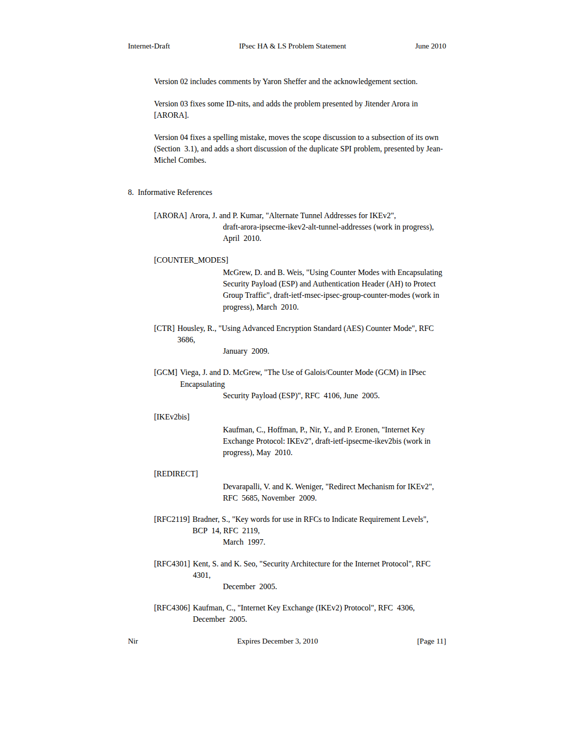Internet-Draft
IPsec HA & LS Problem Statement
June 2010
Version 02 includes comments by Yaron Sheffer and the acknowledgement section.
Version 03 fixes some ID-nits, and adds the problem presented by Jitender Arora in [ARORA].
Version 04 fixes a spelling mistake, moves the scope discussion to a subsection of its own (Section 3.1), and adds a short discussion of the duplicate SPI problem, presented by Jean-Michel Combes.
8. Informative References
[ARORA] Arora, J. and P. Kumar, "Alternate Tunnel Addresses for IKEv2",
draft-arora-ipsecme-ikev2-alt-tunnel-addresses (work in progress), April 2010.
[COUNTER_MODES]
McGrew, D. and B. Weis, "Using Counter Modes with Encapsulating Security Payload (ESP) and Authentication Header (AH) to Protect Group Traffic", draft-ietf-msec-ipsec-group-counter-modes (work in progress), March 2010.
[CTR] Housley, R., "Using Advanced Encryption Standard (AES) Counter Mode", RFC 3686,
January 2009.
[GCM] Viega, J. and D. McGrew, "The Use of Galois/Counter Mode (GCM) in IPsec Encapsulating
Security Payload (ESP)", RFC 4106, June 2005.
[IKEv2bis]
Kaufman, C., Hoffman, P., Nir, Y., and P. Eronen, "Internet Key Exchange Protocol: IKEv2", draft-ietf-ipsecme-ikev2bis (work in progress), May 2010.
[REDIRECT]
Devarapalli, V. and K. Weniger, "Redirect Mechanism for IKEv2", RFC 5685, November 2009.
[RFC2119] Bradner, S., "Key words for use in RFCs to Indicate Requirement Levels", BCP 14, RFC 2119,
March 1997.
[RFC4301] Kent, S. and K. Seo, "Security Architecture for the Internet Protocol", RFC 4301,
December 2005.
[RFC4306] Kaufman, C., "Internet Key Exchange (IKEv2) Protocol", RFC 4306, December 2005.
Nir
Expires December 3, 2010
[Page 11]